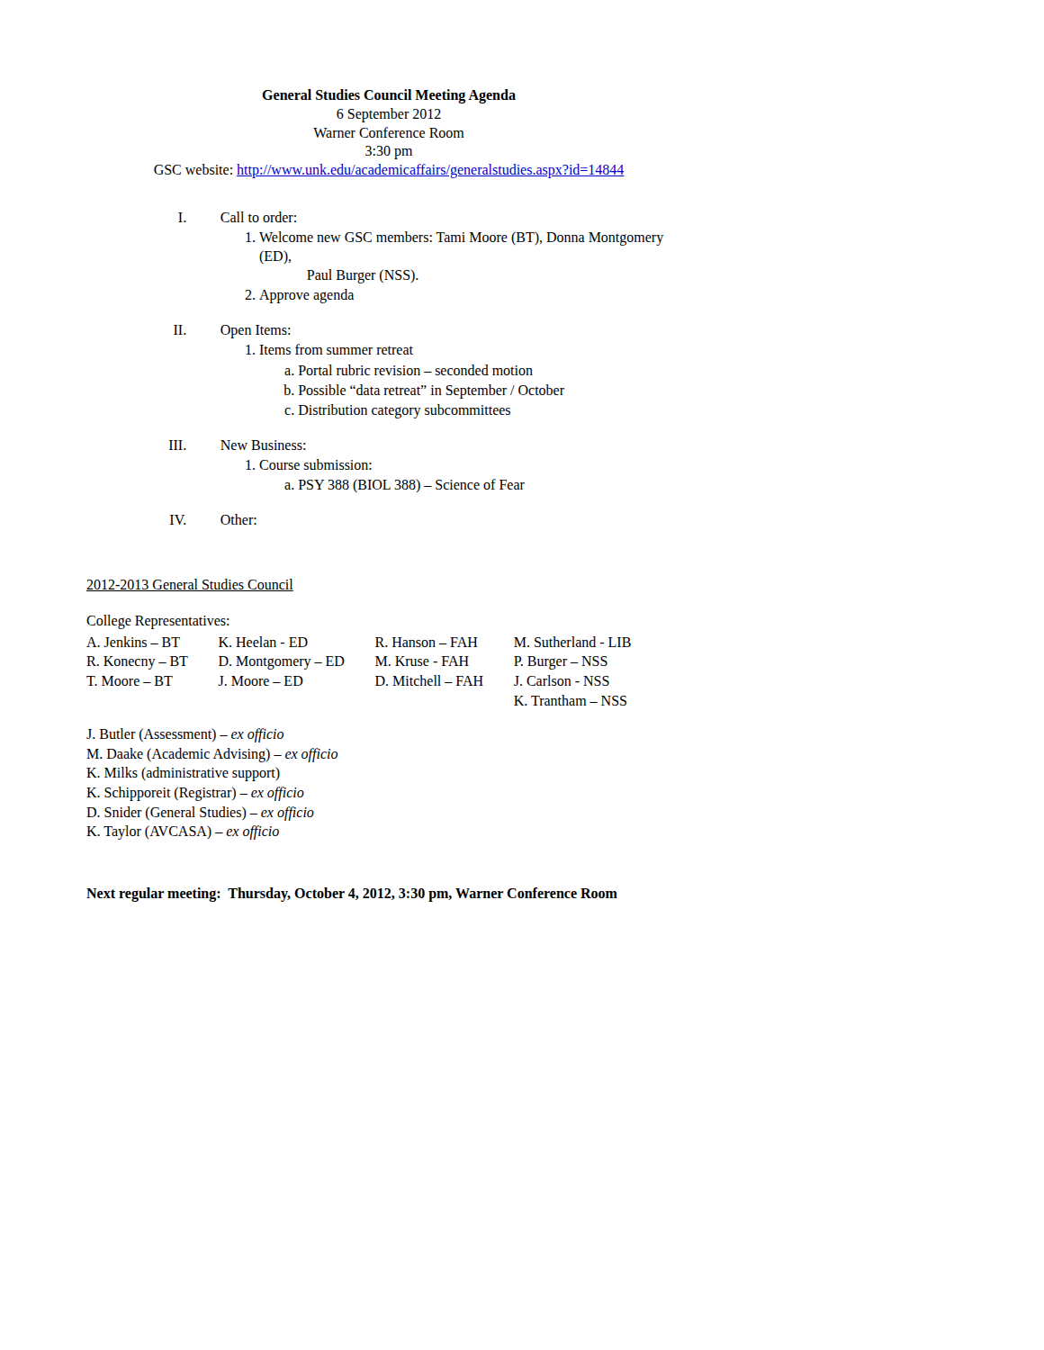General Studies Council Meeting Agenda
6 September 2012
Warner Conference Room
3:30 pm
GSC website: http://www.unk.edu/academicaffairs/generalstudies.aspx?id=14844
Call to order:
Welcome new GSC members: Tami Moore (BT), Donna Montgomery (ED), Paul Burger (NSS).
Approve agenda
Open Items:
Items from summer retreat
Portal rubric revision – seconded motion
Possible “data retreat” in September / October
Distribution category subcommittees
New Business:
Course submission:
PSY 388 (BIOL 388) – Science of Fear
Other:
2012-2013 General Studies Council
College Representatives:
| A. Jenkins – BT | K. Heelan - ED | R. Hanson – FAH | M. Sutherland - LIB |
| R. Konecny – BT | D. Montgomery – ED | M. Kruse - FAH | P. Burger – NSS |
| T. Moore – BT | J. Moore – ED | D. Mitchell – FAH | J. Carlson - NSS |
| | | | K. Trantham – NSS |
J. Butler (Assessment) – ex officio
M. Daake (Academic Advising) – ex officio
K. Milks (administrative support)
K. Schipporeit (Registrar) – ex officio
D. Snider (General Studies) – ex officio
K. Taylor (AVCASA) – ex officio
Next regular meeting: Thursday, October 4, 2012, 3:30 pm, Warner Conference Room